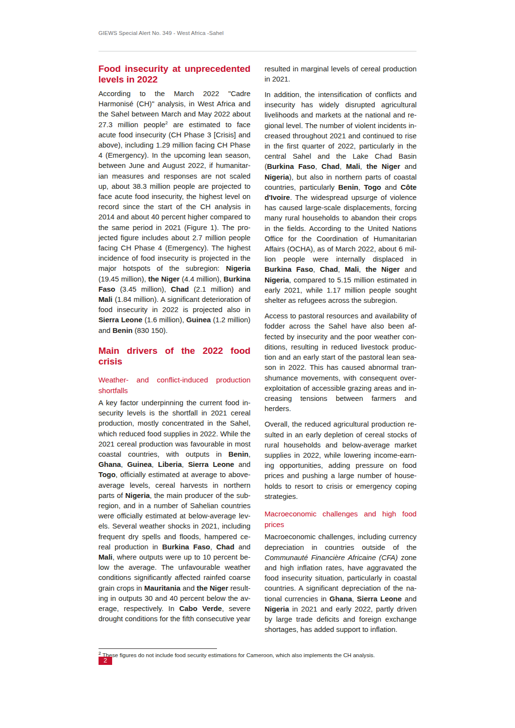GIEWS Special Alert No. 349 - West Africa -Sahel
Food insecurity at unprecedented levels in 2022
According to the March 2022 "Cadre Harmonisé (CH)" analysis, in West Africa and the Sahel between March and May 2022 about 27.3 million people2 are estimated to face acute food insecurity (CH Phase 3 [Crisis] and above), including 1.29 million facing CH Phase 4 (Emergency). In the upcoming lean season, between June and August 2022, if humanitarian measures and responses are not scaled up, about 38.3 million people are projected to face acute food insecurity, the highest level on record since the start of the CH analysis in 2014 and about 40 percent higher compared to the same period in 2021 (Figure 1). The projected figure includes about 2.7 million people facing CH Phase 4 (Emergency). The highest incidence of food insecurity is projected in the major hotspots of the subregion: Nigeria (19.45 million), the Niger (4.4 million), Burkina Faso (3.45 million), Chad (2.1 million) and Mali (1.84 million). A significant deterioration of food insecurity in 2022 is projected also in Sierra Leone (1.6 million), Guinea (1.2 million) and Benin (830 150).
Main drivers of the 2022 food crisis
Weather- and conflict-induced production shortfalls
A key factor underpinning the current food insecurity levels is the shortfall in 2021 cereal production, mostly concentrated in the Sahel, which reduced food supplies in 2022. While the 2021 cereal production was favourable in most coastal countries, with outputs in Benin, Ghana, Guinea, Liberia, Sierra Leone and Togo, officially estimated at average to above-average levels, cereal harvests in northern parts of Nigeria, the main producer of the subregion, and in a number of Sahelian countries were officially estimated at below-average levels. Several weather shocks in 2021, including frequent dry spells and floods, hampered cereal production in Burkina Faso, Chad and Mali, where outputs were up to 10 percent below the average. The unfavourable weather conditions significantly affected rainfed coarse grain crops in Mauritania and the Niger resulting in outputs 30 and 40 percent below the average, respectively. In Cabo Verde, severe drought conditions for the fifth consecutive year resulted in marginal levels of cereal production in 2021.
In addition, the intensification of conflicts and insecurity has widely disrupted agricultural livelihoods and markets at the national and regional level. The number of violent incidents increased throughout 2021 and continued to rise in the first quarter of 2022, particularly in the central Sahel and the Lake Chad Basin (Burkina Faso, Chad, Mali, the Niger and Nigeria), but also in northern parts of coastal countries, particularly Benin, Togo and Côte d'Ivoire. The widespread upsurge of violence has caused large-scale displacements, forcing many rural households to abandon their crops in the fields. According to the United Nations Office for the Coordination of Humanitarian Affairs (OCHA), as of March 2022, about 6 million people were internally displaced in Burkina Faso, Chad, Mali, the Niger and Nigeria, compared to 5.15 million estimated in early 2021, while 1.17 million people sought shelter as refugees across the subregion.
Access to pastoral resources and availability of fodder across the Sahel have also been affected by insecurity and the poor weather conditions, resulting in reduced livestock production and an early start of the pastoral lean season in 2022. This has caused abnormal transhumance movements, with consequent overexploitation of accessible grazing areas and increasing tensions between farmers and herders.
Overall, the reduced agricultural production resulted in an early depletion of cereal stocks of rural households and below-average market supplies in 2022, while lowering income-earning opportunities, adding pressure on food prices and pushing a large number of households to resort to crisis or emergency coping strategies.
Macroeconomic challenges and high food prices
Macroeconomic challenges, including currency depreciation in countries outside of the Communauté Financière Africaine (CFA) zone and high inflation rates, have aggravated the food insecurity situation, particularly in coastal countries. A significant depreciation of the national currencies in Ghana, Sierra Leone and Nigeria in 2021 and early 2022, partly driven by large trade deficits and foreign exchange shortages, has added support to inflation.
2 These figures do not include food security estimations for Cameroon, which also implements the CH analysis.
2